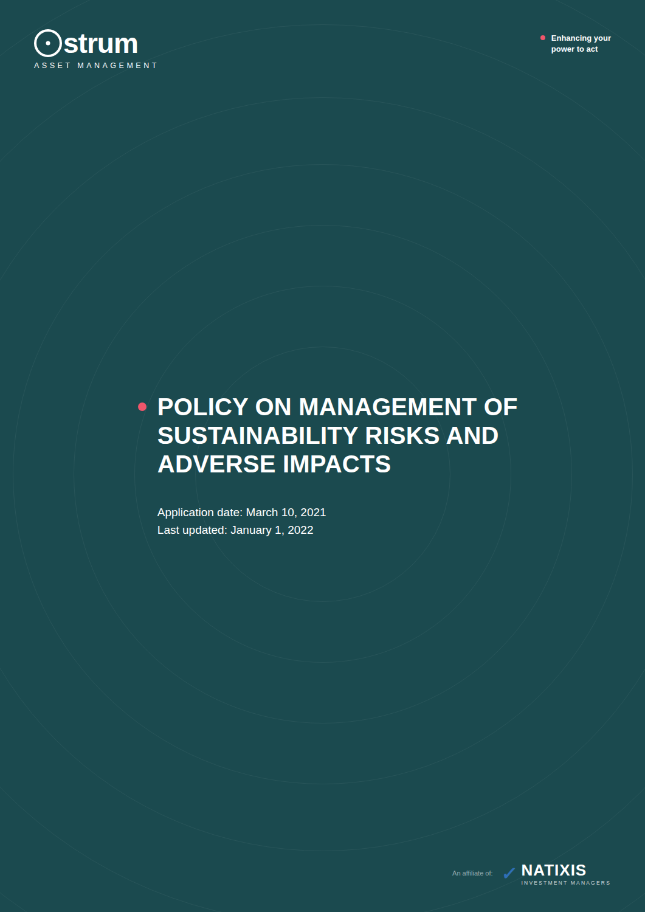strum
ASSET MANAGEMENT
Enhancing your
power to act
POLICY ON MANAGEMENT OF SUSTAINABILITY RISKS AND ADVERSE IMPACTS
Application date: March 10, 2021
Last updated: January 1, 2022
An affiliate of:
✓ NATIXIS INVESTMENT MANAGERS